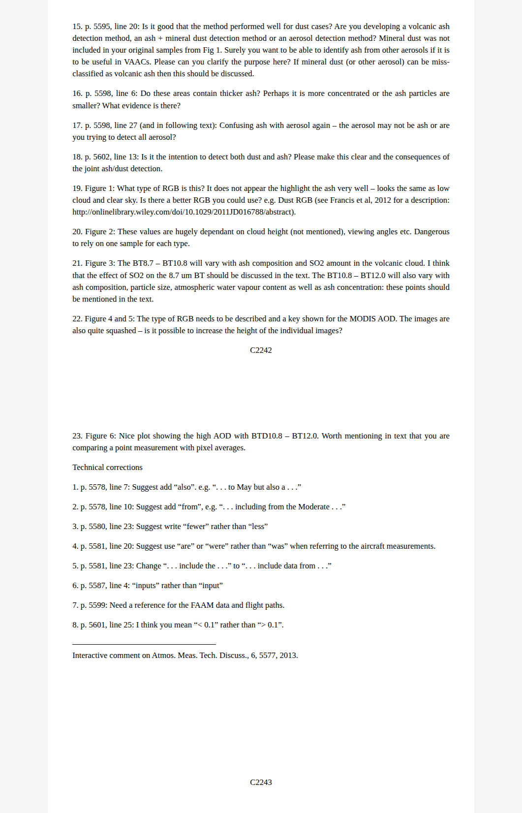15. p. 5595, line 20: Is it good that the method performed well for dust cases? Are you developing a volcanic ash detection method, an ash + mineral dust detection method or an aerosol detection method? Mineral dust was not included in your original samples from Fig 1. Surely you want to be able to identify ash from other aerosols if it is to be useful in VAACs. Please can you clarify the purpose here? If mineral dust (or other aerosol) can be miss-classified as volcanic ash then this should be discussed.
16. p. 5598, line 6: Do these areas contain thicker ash? Perhaps it is more concentrated or the ash particles are smaller? What evidence is there?
17. p. 5598, line 27 (and in following text): Confusing ash with aerosol again – the aerosol may not be ash or are you trying to detect all aerosol?
18. p. 5602, line 13: Is it the intention to detect both dust and ash? Please make this clear and the consequences of the joint ash/dust detection.
19. Figure 1: What type of RGB is this? It does not appear the highlight the ash very well – looks the same as low cloud and clear sky. Is there a better RGB you could use? e.g. Dust RGB (see Francis et al, 2012 for a description: http://onlinelibrary.wiley.com/doi/10.1029/2011JD016788/abstract).
20. Figure 2: These values are hugely dependant on cloud height (not mentioned), viewing angles etc. Dangerous to rely on one sample for each type.
21. Figure 3: The BT8.7 – BT10.8 will vary with ash composition and SO2 amount in the volcanic cloud. I think that the effect of SO2 on the 8.7 um BT should be discussed in the text. The BT10.8 – BT12.0 will also vary with ash composition, particle size, atmospheric water vapour content as well as ash concentration: these points should be mentioned in the text.
22. Figure 4 and 5: The type of RGB needs to be described and a key shown for the MODIS AOD. The images are also quite squashed – is it possible to increase the height of the individual images?
C2242
23. Figure 6: Nice plot showing the high AOD with BTD10.8 – BT12.0. Worth mentioning in text that you are comparing a point measurement with pixel averages.
Technical corrections
1. p. 5578, line 7: Suggest add “also”. e.g. “. . . to May but also a . . .”
2. p. 5578, line 10: Suggest add “from”, e.g. “. . . including from the Moderate . . .”
3. p. 5580, line 23: Suggest write “fewer” rather than “less”
4. p. 5581, line 20: Suggest use “are” or “were” rather than “was” when referring to the aircraft measurements.
5. p. 5581, line 23: Change “. . . include the . . .” to “. . . include data from . . .”
6. p. 5587, line 4: “inputs” rather than “input”
7. p. 5599: Need a reference for the FAAM data and flight paths.
8. p. 5601, line 25: I think you mean “< 0.1” rather than “> 0.1”.
Interactive comment on Atmos. Meas. Tech. Discuss., 6, 5577, 2013.
C2243